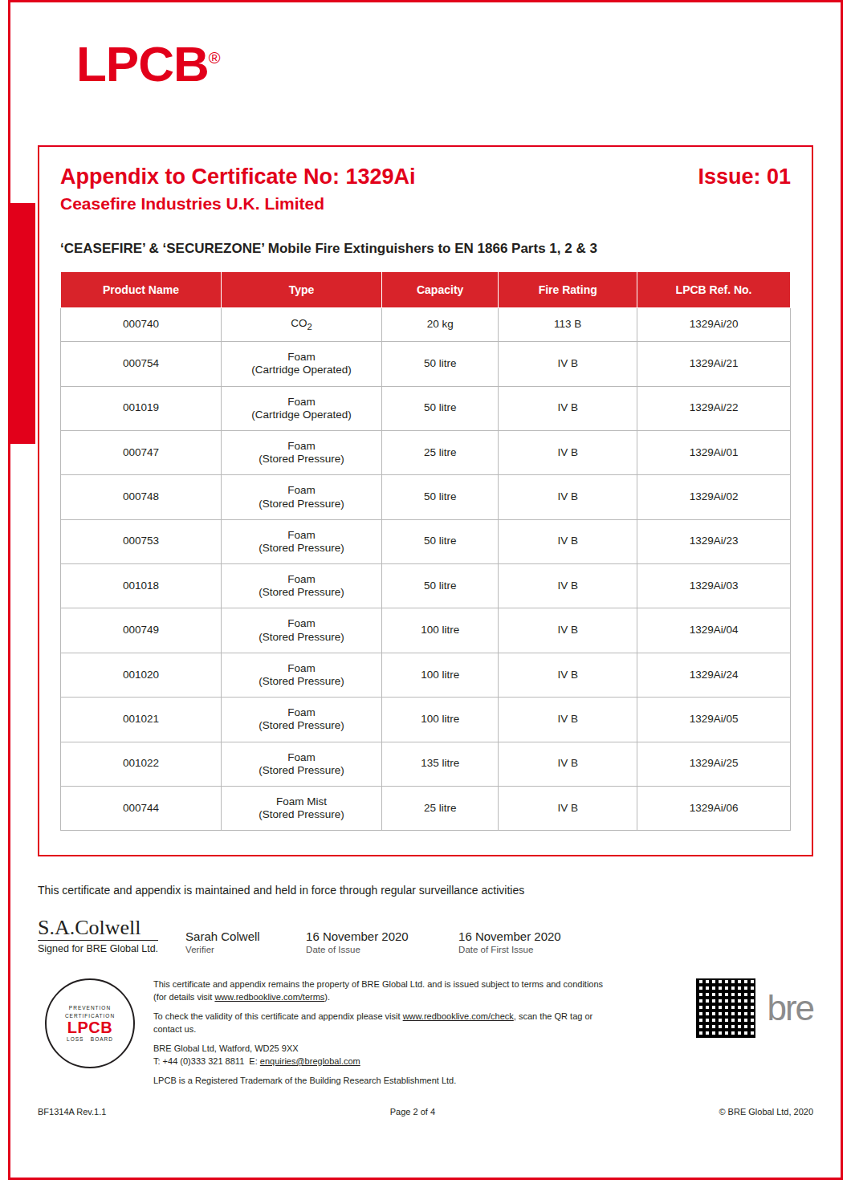LPCB®
Appendix to Certificate No: 1329Ai
Ceasefire Industries U.K. Limited
Issue: 01
‘CEASEFIRE’ & ‘SECUREZONE’ Mobile Fire Extinguishers to EN 1866 Parts 1, 2 & 3
| Product Name | Type | Capacity | Fire Rating | LPCB Ref. No. |
| --- | --- | --- | --- | --- |
| 000740 | CO 2 | 20 kg | 113 B | 1329Ai/20 |
| 000754 | Foam (Cartridge Operated) | 50 litre | IV B | 1329Ai/21 |
| 001019 | Foam (Cartridge Operated) | 50 litre | IV B | 1329Ai/22 |
| 000747 | Foam (Stored Pressure) | 25 litre | IV B | 1329Ai/01 |
| 000748 | Foam (Stored Pressure) | 50 litre | IV B | 1329Ai/02 |
| 000753 | Foam (Stored Pressure) | 50 litre | IV B | 1329Ai/23 |
| 001018 | Foam (Stored Pressure) | 50 litre | IV B | 1329Ai/03 |
| 000749 | Foam (Stored Pressure) | 100 litre | IV B | 1329Ai/04 |
| 001020 | Foam (Stored Pressure) | 100 litre | IV B | 1329Ai/24 |
| 001021 | Foam (Stored Pressure) | 100 litre | IV B | 1329Ai/05 |
| 001022 | Foam (Stored Pressure) | 135 litre | IV B | 1329Ai/25 |
| 000744 | Foam Mist (Stored Pressure) | 25 litre | IV B | 1329Ai/06 |
This certificate and appendix is maintained and held in force through regular surveillance activities
S.A.Colwell
Signed for BRE Global Ltd.
Sarah Colwell
Verifier
16 November 2020
Date of Issue
16 November 2020
Date of First Issue
Prevention Certification
LPCB
Loss Board
This certificate and appendix remains the property of BRE Global Ltd. and is issued subject to terms and conditions (for details visit www.redbooklive.com/terms).
To check the validity of this certificate and appendix please visit www.redbooklive.com/check, scan the QR tag or contact us.
BRE Global Ltd, Watford, WD25 9XX
T: +44 (0)333 321 8811 E: enquiries@breglobal.com
LPCB is a Registered Trademark of the Building Research Establishment Ltd.
bre
BF1314A Rev.1.1 Page 2 of 4 © BRE Global Ltd, 2020